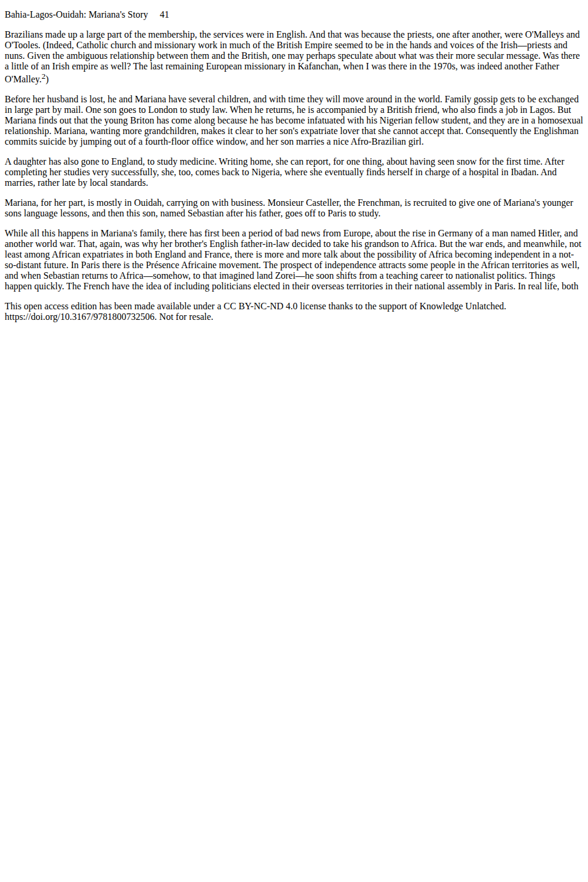Bahia-Lagos-Ouidah: Mariana's Story 41
Brazilians made up a large part of the membership, the services were in English. And that was because the priests, one after another, were O'Malleys and O'Tooles. (Indeed, Catholic church and missionary work in much of the British Empire seemed to be in the hands and voices of the Irish—priests and nuns. Given the ambiguous relationship between them and the British, one may perhaps speculate about what was their more secular message. Was there a little of an Irish empire as well? The last remaining European missionary in Kafanchan, when I was there in the 1970s, was indeed another Father O'Malley.2)
Before her husband is lost, he and Mariana have several children, and with time they will move around in the world. Family gossip gets to be exchanged in large part by mail. One son goes to London to study law. When he returns, he is accompanied by a British friend, who also finds a job in Lagos. But Mariana finds out that the young Briton has come along because he has become infatuated with his Nigerian fellow student, and they are in a homosexual relationship. Mariana, wanting more grandchildren, makes it clear to her son's expatriate lover that she cannot accept that. Consequently the Englishman commits suicide by jumping out of a fourth-floor office window, and her son marries a nice Afro-Brazilian girl.
A daughter has also gone to England, to study medicine. Writing home, she can report, for one thing, about having seen snow for the first time. After completing her studies very successfully, she, too, comes back to Nigeria, where she eventually finds herself in charge of a hospital in Ibadan. And marries, rather late by local standards.
Mariana, for her part, is mostly in Ouidah, carrying on with business. Monsieur Casteller, the Frenchman, is recruited to give one of Mariana's younger sons language lessons, and then this son, named Sebastian after his father, goes off to Paris to study.
While all this happens in Mariana's family, there has first been a period of bad news from Europe, about the rise in Germany of a man named Hitler, and another world war. That, again, was why her brother's English father-in-law decided to take his grandson to Africa. But the war ends, and meanwhile, not least among African expatriates in both England and France, there is more and more talk about the possibility of Africa becoming independent in a not-so-distant future. In Paris there is the Présence Africaine movement. The prospect of independence attracts some people in the African territories as well, and when Sebastian returns to Africa—somehow, to that imagined land Zorei—he soon shifts from a teaching career to nationalist politics. Things happen quickly. The French have the idea of including politicians elected in their overseas territories in their national assembly in Paris. In real life, both
This open access edition has been made available under a CC BY-NC-ND 4.0 license thanks to the support of Knowledge Unlatched. https://doi.org/10.3167/9781800732506. Not for resale.